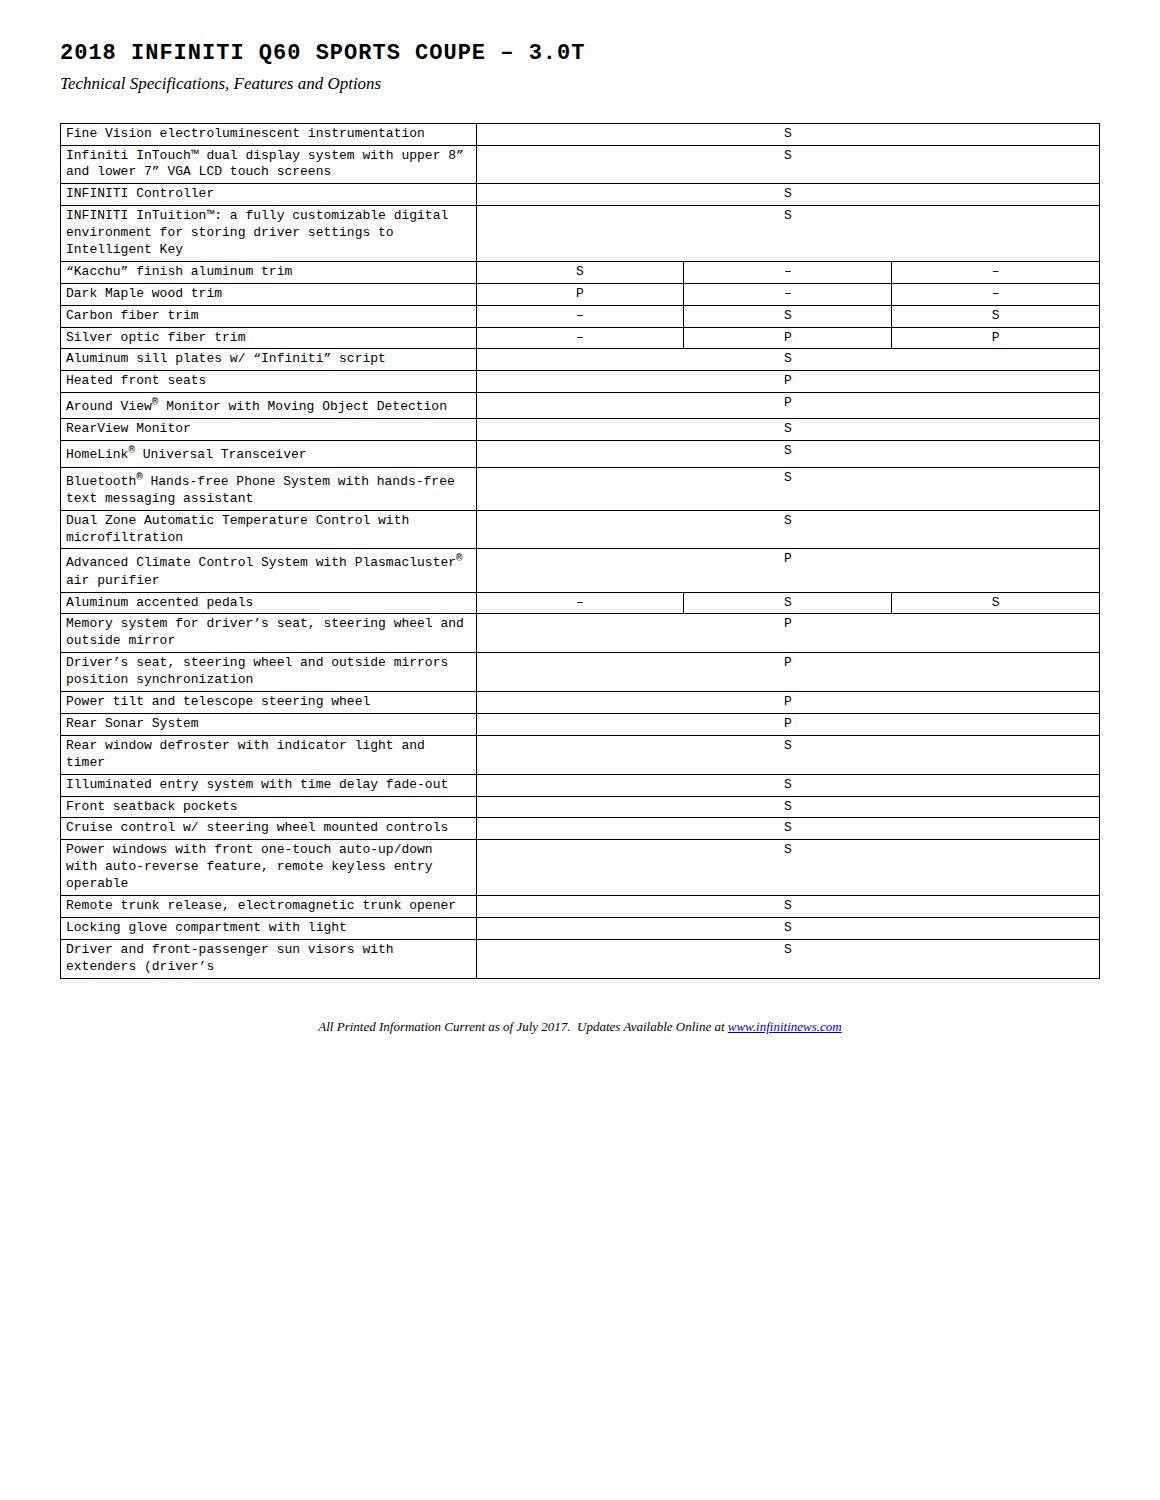2018 INFINITI Q60 SPORTS COUPE – 3.0T
Technical Specifications, Features and Options
| Fine Vision electroluminescent instrumentation | S |
| Infiniti InTouch™ dual display system with upper 8” and lower 7” VGA LCD touch screens | S |
| INFINITI Controller | S |
| INFINITI InTuition™: a fully customizable digital environment for storing driver settings to Intelligent Key | S |
| “Kacchu” finish aluminum trim | S | – | – |
| Dark Maple wood trim | P | – | – |
| Carbon fiber trim | – | S | S |
| Silver optic fiber trim | – | P | P |
| Aluminum sill plates w/ “Infiniti” script | S |
| Heated front seats | P |
| Around View ® Monitor with Moving Object Detection | P |
| RearView Monitor | S |
| HomeLink ® Universal Transceiver | S |
| Bluetooth ® Hands-free Phone System with hands-free text messaging assistant | S |
| Dual Zone Automatic Temperature Control with microfiltration | S |
| Advanced Climate Control System with Plasmacluster ® air purifier | P |
| Aluminum accented pedals | – | S | S |
| Memory system for driver’s seat, steering wheel and outside mirror | P |
| Driver’s seat, steering wheel and outside mirrors position synchronization | P |
| Power tilt and telescope steering wheel | P |
| Rear Sonar System | P |
| Rear window defroster with indicator light and timer | S |
| Illuminated entry system with time delay fade-out | S |
| Front seatback pockets | S |
| Cruise control w/ steering wheel mounted controls | S |
| Power windows with front one-touch auto-up/down with auto-reverse feature, remote keyless entry operable | S |
| Remote trunk release, electromagnetic trunk opener | S |
| Locking glove compartment with light | S |
| Driver and front-passenger sun visors with extenders (driver’s | S |
All Printed Information Current as of July 2017. Updates Available Online at www.infinitinews.com